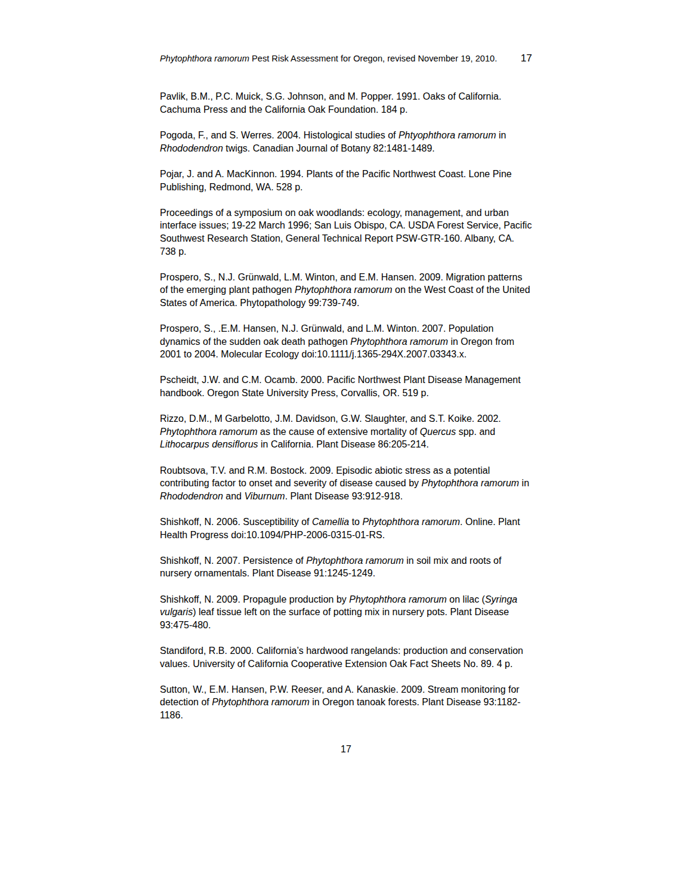Phytophthora ramorum Pest Risk Assessment for Oregon, revised November 19, 2010.
17
Pavlik, B.M., P.C. Muick, S.G. Johnson, and M. Popper. 1991. Oaks of California. Cachuma Press and the California Oak Foundation. 184 p.
Pogoda, F., and S. Werres. 2004. Histological studies of Phtyophthora ramorum in Rhododendron twigs. Canadian Journal of Botany 82:1481-1489.
Pojar, J. and A. MacKinnon. 1994. Plants of the Pacific Northwest Coast. Lone Pine Publishing, Redmond, WA. 528 p.
Proceedings of a symposium on oak woodlands: ecology, management, and urban interface issues; 19-22 March 1996; San Luis Obispo, CA. USDA Forest Service, Pacific Southwest Research Station, General Technical Report PSW-GTR-160. Albany, CA. 738 p.
Prospero, S., N.J. Grünwald, L.M. Winton, and E.M. Hansen. 2009. Migration patterns of the emerging plant pathogen Phytophthora ramorum on the West Coast of the United States of America. Phytopathology 99:739-749.
Prospero, S., .E.M. Hansen, N.J. Grünwald, and L.M. Winton. 2007. Population dynamics of the sudden oak death pathogen Phytophthora ramorum in Oregon from 2001 to 2004. Molecular Ecology doi:10.1111/j.1365-294X.2007.03343.x.
Pscheidt, J.W. and C.M. Ocamb. 2000. Pacific Northwest Plant Disease Management handbook. Oregon State University Press, Corvallis, OR. 519 p.
Rizzo, D.M., M Garbelotto, J.M. Davidson, G.W. Slaughter, and S.T. Koike. 2002. Phytophthora ramorum as the cause of extensive mortality of Quercus spp. and Lithocarpus densiflorus in California. Plant Disease 86:205-214.
Roubtsova, T.V. and R.M. Bostock. 2009. Episodic abiotic stress as a potential contributing factor to onset and severity of disease caused by Phytophthora ramorum in Rhododendron and Viburnum. Plant Disease 93:912-918.
Shishkoff, N. 2006. Susceptibility of Camellia to Phytophthora ramorum. Online. Plant Health Progress doi:10.1094/PHP-2006-0315-01-RS.
Shishkoff, N. 2007. Persistence of Phytophthora ramorum in soil mix and roots of nursery ornamentals. Plant Disease 91:1245-1249.
Shishkoff, N. 2009. Propagule production by Phytophthora ramorum on lilac (Syringa vulgaris) leaf tissue left on the surface of potting mix in nursery pots. Plant Disease 93:475-480.
Standiford, R.B. 2000. California’s hardwood rangelands: production and conservation values. University of California Cooperative Extension Oak Fact Sheets No. 89. 4 p.
Sutton, W., E.M. Hansen, P.W. Reeser, and A. Kanaskie. 2009. Stream monitoring for detection of Phytophthora ramorum in Oregon tanoak forests. Plant Disease 93:1182-1186.
17